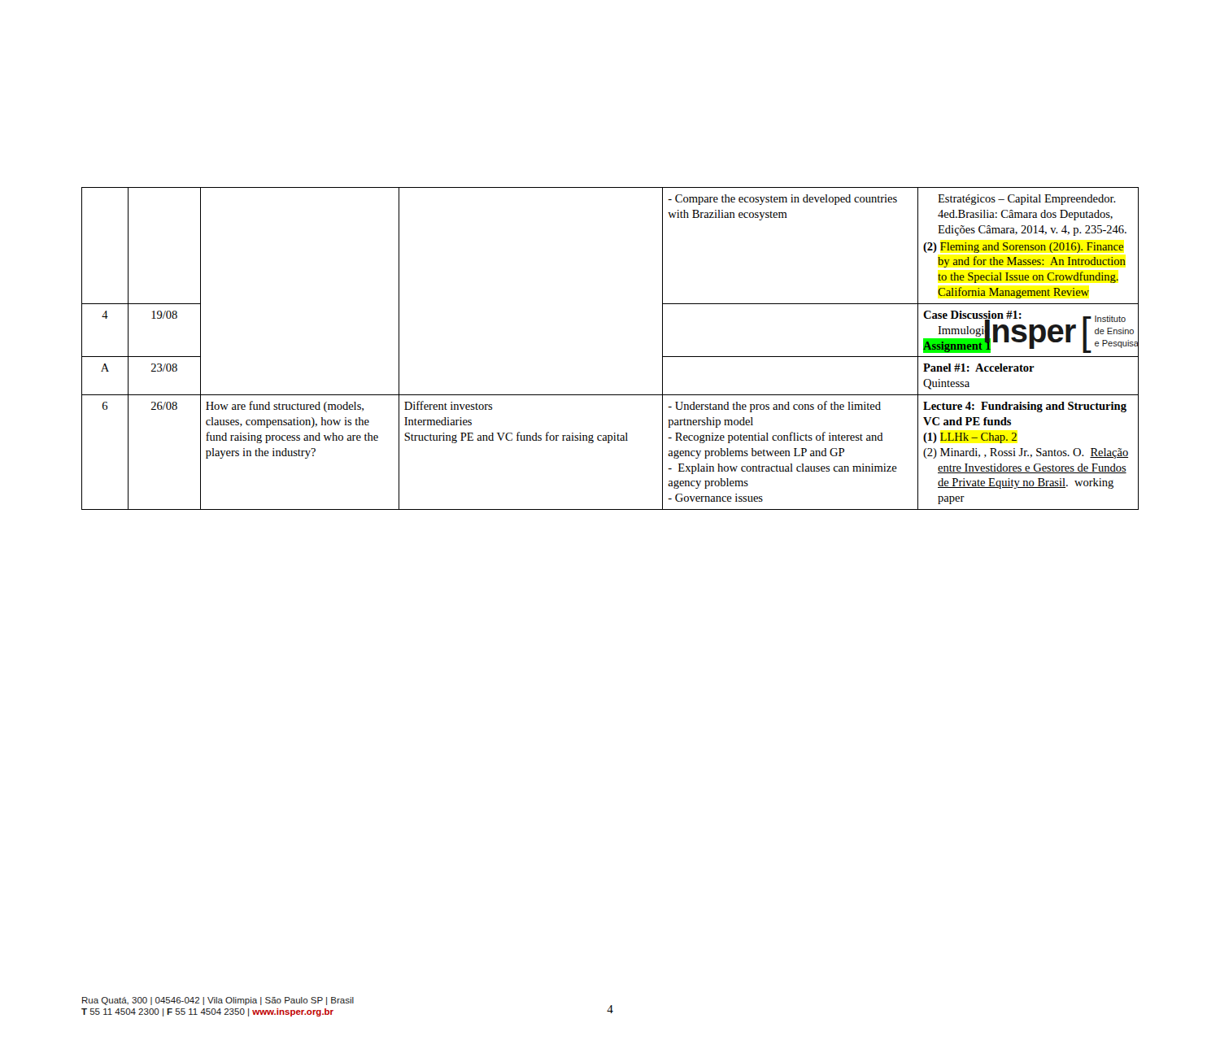Insper[Instituto
de Ensino
e Pesquisa
| | | | | - Compare the ecosystem in developed countries with Brazilian ecosystem | Estratégicos – Capital Empreendedor. 4ed.Brasilia: Câmara dos Deputados, Edições Câmara, 2014, v. 4, p. 235-246. (2) Fleming and Sorenson (2016). Finance by and for the Masses: An Introduction to the Special Issue on Crowdfunding. California Management Review |
| 4 | 19/08 | | Case Discussion #1: Immulogic Assignment 1 |
| A | 23/08 | | Panel #1: Accelerator Quintessa |
| 6 | 26/08 | How are fund structured (models, clauses, compensation), how is the fund raising process and who are the players in the industry? | Different investors Intermediaries Structuring PE and VC funds for raising capital | - Understand the pros and cons of the limited partnership model - Recognize potential conflicts of interest and agency problems between LP and GP - Explain how contractual clauses can minimize agency problems - Governance issues | Lecture 4: Fundraising and Structuring VC and PE funds (1) LLHk – Chap. 2 (2) Minardi, , Rossi Jr., Santos. O. Relação entre Investidores e Gestores de Fundos de Private Equity no Brasil . working paper |
Rua Quatá, 300 | 04546-042 | Vila Olimpia | São Paulo SP | Brasil
T 55 11 4504 2300 | F 55 11 4504 2350 | www.insper.org.br
4